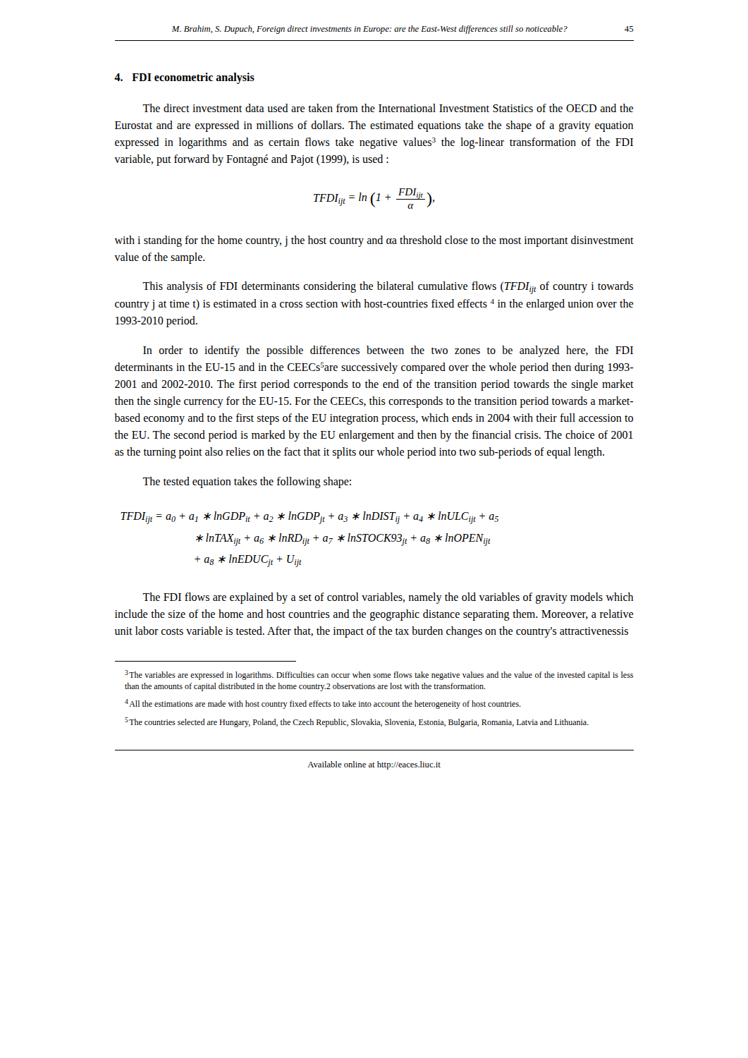45 M. Brahim, S. Dupuch, Foreign direct investments in Europe: are the East-West differences still so noticeable?
4. FDI econometric analysis
The direct investment data used are taken from the International Investment Statistics of the OECD and the Eurostat and are expressed in millions of dollars. The estimated equations take the shape of a gravity equation expressed in logarithms and as certain flows take negative values3 the log-linear transformation of the FDI variable, put forward by Fontagné and Pajot (1999), is used :
TFDIijt = ln (1 + FDIijt α),
with i standing for the home country, j the host country and αa threshold close to the most important disinvestment value of the sample.
This analysis of FDI determinants considering the bilateral cumulative flows (TFDIijt of country i towards country j at time t) is estimated in a cross section with host-countries fixed effects 4 in the enlarged union over the 1993-2010 period.
In order to identify the possible differences between the two zones to be analyzed here, the FDI determinants in the EU-15 and in the CEECs5are successively compared over the whole period then during 1993-2001 and 2002-2010. The first period corresponds to the end of the transition period towards the single market then the single currency for the EU-15. For the CEECs, this corresponds to the transition period towards a market-based economy and to the first steps of the EU integration process, which ends in 2004 with their full accession to the EU. The second period is marked by the EU enlargement and then by the financial crisis. The choice of 2001 as the turning point also relies on the fact that it splits our whole period into two sub-periods of equal length.
The tested equation takes the following shape:
TFDIijt = a0 + a1 ∗ lnGDPit + a2 ∗ lnGDPjt + a3 ∗ lnDISTij + a4 ∗ lnULCijt + a5 ∗ lnTAXijt + a6 ∗ lnRDijt + a7 ∗ lnSTOCK93jt + a8 ∗ lnOPENijt + a8 ∗ lnEDUCjt + Uijt
The FDI flows are explained by a set of control variables, namely the old variables of gravity models which include the size of the home and host countries and the geographic distance separating them. Moreover, a relative unit labor costs variable is tested. After that, the impact of the tax burden changes on the country's attractivenessis
3The variables are expressed in logarithms. Difficulties can occur when some flows take negative values and the value of the invested capital is less than the amounts of capital distributed in the home country.2 observations are lost with the transformation.
4All the estimations are made with host country fixed effects to take into account the heterogeneity of host countries.
5The countries selected are Hungary, Poland, the Czech Republic, Slovakia, Slovenia, Estonia, Bulgaria, Romania, Latvia and Lithuania.
Available online at http://eaces.liuc.it